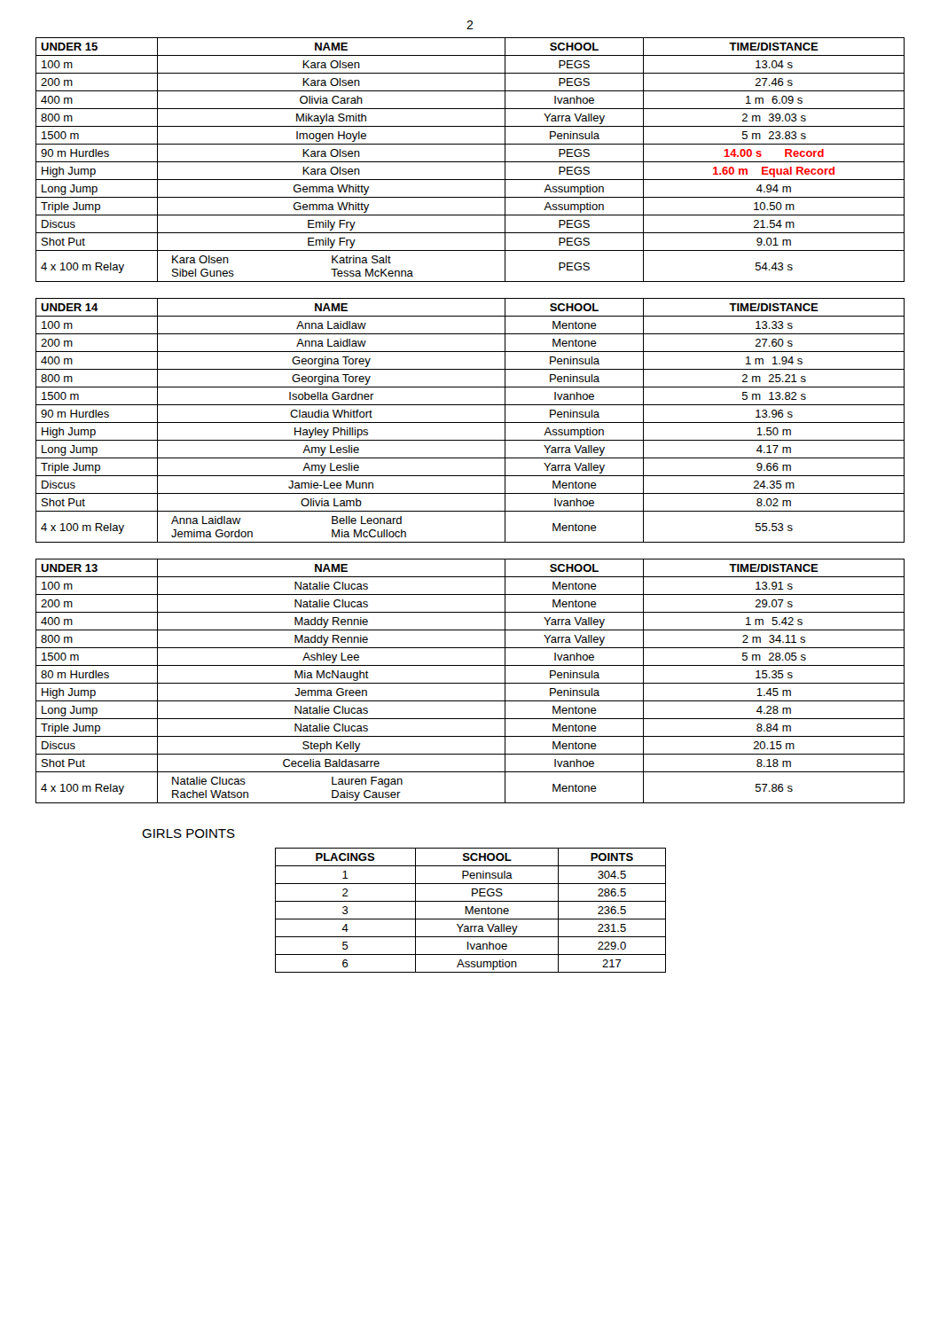2
| UNDER 15 | NAME | SCHOOL | TIME/DISTANCE |
| --- | --- | --- | --- |
| 100 m | Kara Olsen | PEGS | 13.04 s |
| 200 m | Kara Olsen | PEGS | 27.46 s |
| 400 m | Olivia Carah | Ivanhoe | 1 m 6.09 s |
| 800 m | Mikayla Smith | Yarra Valley | 2 m 39.03 s |
| 1500 m | Imogen Hoyle | Peninsula | 5 m 23.83 s |
| 90 m Hurdles | Kara Olsen | PEGS | 14.00 s Record |
| High Jump | Kara Olsen | PEGS | 1.60 m Equal Record |
| Long Jump | Gemma Whitty | Assumption | 4.94 m |
| Triple Jump | Gemma Whitty | Assumption | 10.50 m |
| Discus | Emily Fry | PEGS | 21.54 m |
| Shot Put | Emily Fry | PEGS | 9.01 m |
| 4 x 100 m Relay | Kara Olsen Katrina Salt Sibel Gunes Tessa McKenna | PEGS | 54.43 s |
| UNDER 14 | NAME | SCHOOL | TIME/DISTANCE |
| --- | --- | --- | --- |
| 100 m | Anna Laidlaw | Mentone | 13.33 s |
| 200 m | Anna Laidlaw | Mentone | 27.60 s |
| 400 m | Georgina Torey | Peninsula | 1 m 1.94 s |
| 800 m | Georgina Torey | Peninsula | 2 m 25.21 s |
| 1500 m | Isobella Gardner | Ivanhoe | 5 m 13.82 s |
| 90 m Hurdles | Claudia Whitfort | Peninsula | 13.96 s |
| High Jump | Hayley Phillips | Assumption | 1.50 m |
| Long Jump | Amy Leslie | Yarra Valley | 4.17 m |
| Triple Jump | Amy Leslie | Yarra Valley | 9.66 m |
| Discus | Jamie-Lee Munn | Mentone | 24.35 m |
| Shot Put | Olivia Lamb | Ivanhoe | 8.02 m |
| 4 x 100 m Relay | Anna Laidlaw Belle Leonard Jemima Gordon Mia McCulloch | Mentone | 55.53 s |
| UNDER 13 | NAME | SCHOOL | TIME/DISTANCE |
| --- | --- | --- | --- |
| 100 m | Natalie Clucas | Mentone | 13.91 s |
| 200 m | Natalie Clucas | Mentone | 29.07 s |
| 400 m | Maddy Rennie | Yarra Valley | 1 m 5.42 s |
| 800 m | Maddy Rennie | Yarra Valley | 2 m 34.11 s |
| 1500 m | Ashley Lee | Ivanhoe | 5 m 28.05 s |
| 80 m Hurdles | Mia McNaught | Peninsula | 15.35 s |
| High Jump | Jemma Green | Peninsula | 1.45 m |
| Long Jump | Natalie Clucas | Mentone | 4.28 m |
| Triple Jump | Natalie Clucas | Mentone | 8.84 m |
| Discus | Steph Kelly | Mentone | 20.15 m |
| Shot Put | Cecelia Baldasarre | Ivanhoe | 8.18 m |
| 4 x 100 m Relay | Natalie Clucas Lauren Fagan Rachel Watson Daisy Causer | Mentone | 57.86 s |
GIRLS POINTS
| PLACINGS | SCHOOL | POINTS |
| --- | --- | --- |
| 1 | Peninsula | 304.5 |
| 2 | PEGS | 286.5 |
| 3 | Mentone | 236.5 |
| 4 | Yarra Valley | 231.5 |
| 5 | Ivanhoe | 229.0 |
| 6 | Assumption | 217 |